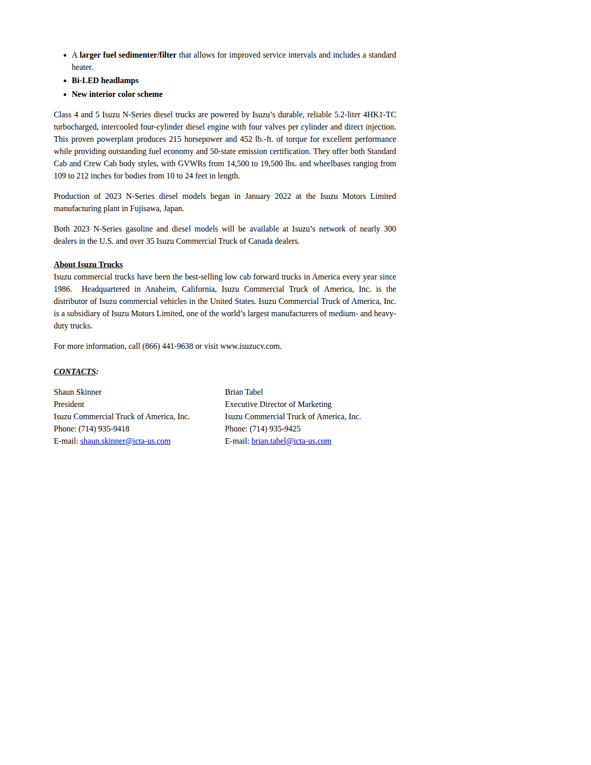A larger fuel sedimenter/filter that allows for improved service intervals and includes a standard heater.
Bi-LED headlamps
New interior color scheme
Class 4 and 5 Isuzu N-Series diesel trucks are powered by Isuzu’s durable, reliable 5.2-liter 4HK1-TC turbocharged, intercooled four-cylinder diesel engine with four valves per cylinder and direct injection. This proven powerplant produces 215 horsepower and 452 lb.-ft. of torque for excellent performance while providing outstanding fuel economy and 50-state emission certification. They offer both Standard Cab and Crew Cab body styles, with GVWRs from 14,500 to 19,500 lbs. and wheelbases ranging from 109 to 212 inches for bodies from 10 to 24 feet in length.
Production of 2023 N-Series diesel models began in January 2022 at the Isuzu Motors Limited manufacturing plant in Fujisawa, Japan.
Both 2023 N-Series gasoline and diesel models will be available at Isuzu’s network of nearly 300 dealers in the U.S. and over 35 Isuzu Commercial Truck of Canada dealers.
About Isuzu Trucks
Isuzu commercial trucks have been the best-selling low cab forward trucks in America every year since 1986. Headquartered in Anaheim, California, Isuzu Commercial Truck of America, Inc. is the distributor of Isuzu commercial vehicles in the United States. Isuzu Commercial Truck of America, Inc. is a subsidiary of Isuzu Motors Limited, one of the world’s largest manufacturers of medium- and heavy-duty trucks.
For more information, call (866) 441-9638 or visit www.isuzucv.com.
CONTACTS:
| Shaun Skinner President Isuzu Commercial Truck of America, Inc. Phone: (714) 935-9418 E-mail: shaun.skinner@icta-us.com | Brian Tabel Executive Director of Marketing Isuzu Commercial Truck of America, Inc. Phone: (714) 935-9425 E-mail: brian.tabel@icta-us.com |